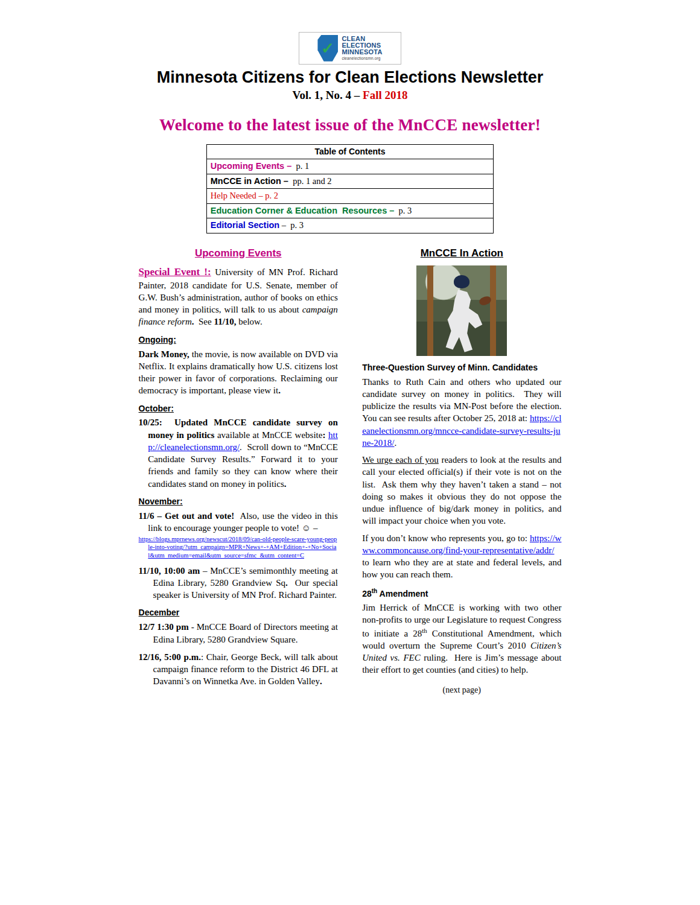CLEAN ELECTIONS MINNESOTA cleanelectionsmn.org
Minnesota Citizens for Clean Elections Newsletter
Vol. 1, No. 4 – Fall 2018
Welcome to the latest issue of the MnCCE newsletter!
| Table of Contents |
| Upcoming Events – p. 1 |
| MnCCE in Action – pp. 1 and 2 |
| Help Needed – p. 2 |
| Education Corner & Education Resources – p. 3 |
| Editorial Section – p. 3 |
Upcoming Events
Special Event !: University of MN Prof. Richard Painter, 2018 candidate for U.S. Senate, member of G.W. Bush’s administration, author of books on ethics and money in politics, will talk to us about campaign finance reform. See 11/10, below.
Ongoing:
Dark Money, the movie, is now available on DVD via Netflix. It explains dramatically how U.S. citizens lost their power in favor of corporations. Reclaiming our democracy is important, please view it.
October:
10/25: Updated MnCCE candidate survey on money in politics available at MnCCE website: http://cleanelectionsmn.org/. Scroll down to “MnCCE Candidate Survey Results.” Forward it to your friends and family so they can know where their candidates stand on money in politics.
November:
11/6 – Get out and vote! Also, use the video in this link to encourage younger people to vote! ☺ – https://blogs.mprnews.org/newscut/2018/09/can-old-people-scare-young-people-into-voting/?utm_campaign=MPR+News+-+AM+Edition+-+No+Social&utm_medium=email&utm_source=sfmc_&utm_content=C
11/10, 10:00 am – MnCCE’s semimonthly meeting at Edina Library, 5280 Grandview Sq. Our special speaker is University of MN Prof. Richard Painter.
December
12/7 1:30 pm - MnCCE Board of Directors meeting at Edina Library, 5280 Grandview Square.
12/16, 5:00 p.m.: Chair, George Beck, will talk about campaign finance reform to the District 46 DFL at Davanni’s on Winnetka Ave. in Golden Valley.
MnCCE In Action
Three-Question Survey of Minn. Candidates
Thanks to Ruth Cain and others who updated our candidate survey on money in politics. They will publicize the results via MN-Post before the election. You can see results after October 25, 2018 at: https://cleanelectionsmn.org/mncce-candidate-survey-results-june-2018/.
We urge each of you readers to look at the results and call your elected official(s) if their vote is not on the list. Ask them why they haven’t taken a stand – not doing so makes it obvious they do not oppose the undue influence of big/dark money in politics, and will impact your choice when you vote.
If you don’t know who represents you, go to: https://www.commoncause.org/find-your-representative/addr/ to learn who they are at state and federal levels, and how you can reach them.
28th Amendment
Jim Herrick of MnCCE is working with two other non-profits to urge our Legislature to request Congress to initiate a 28th Constitutional Amendment, which would overturn the Supreme Court’s 2010 Citizen’s United vs. FEC ruling. Here is Jim’s message about their effort to get counties (and cities) to help.
(next page)